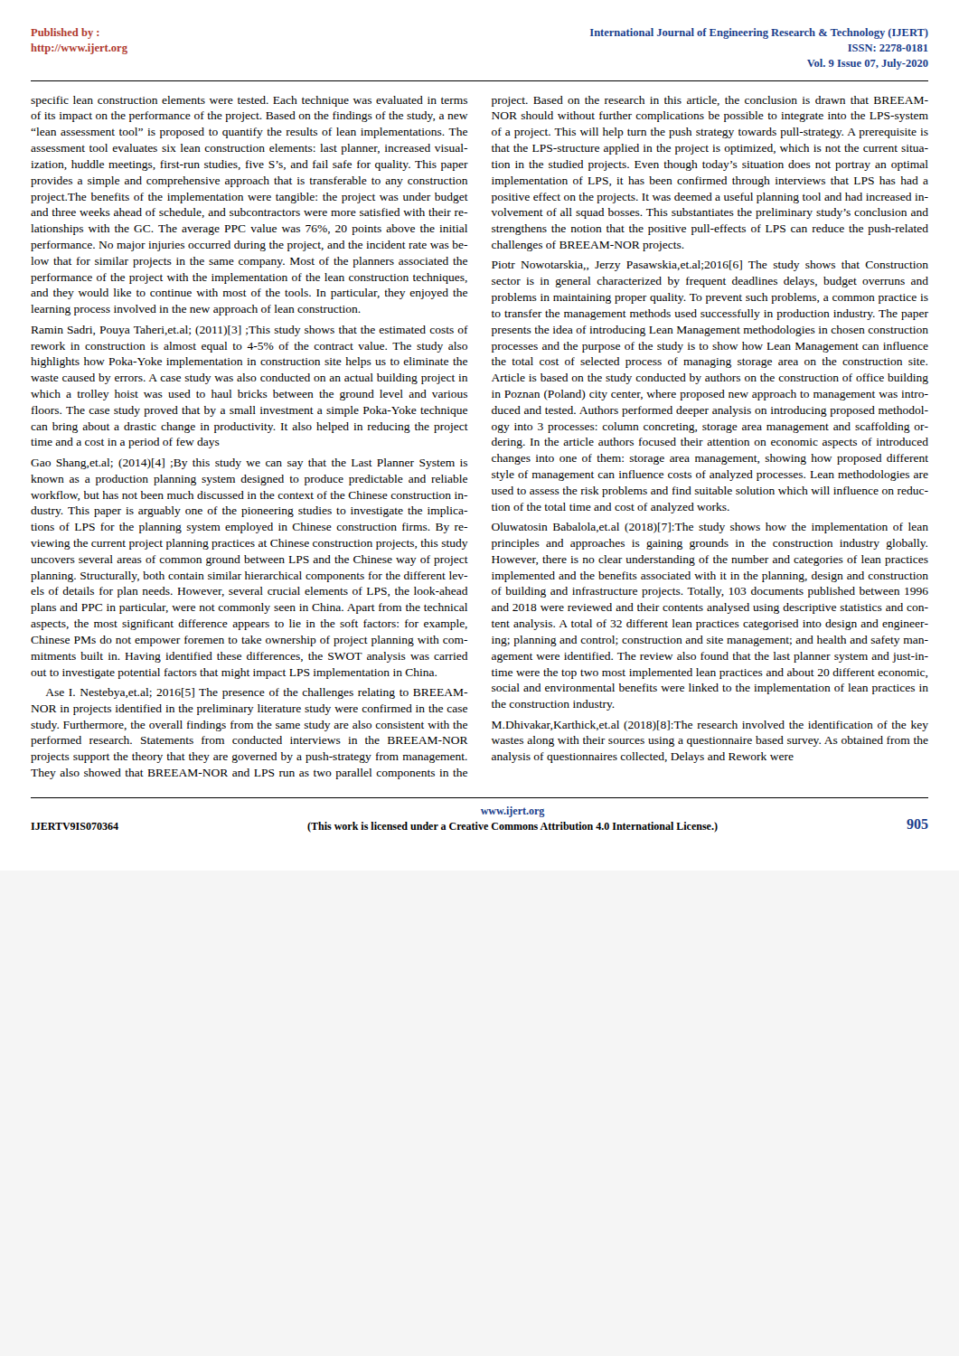Published by :
http://www.ijert.org
International Journal of Engineering Research & Technology (IJERT)
ISSN: 2278-0181
Vol. 9 Issue 07, July-2020
specific lean construction elements were tested. Each technique was evaluated in terms of its impact on the performance of the project. Based on the findings of the study, a new “lean assessment tool” is proposed to quantify the results of lean implementations. The assessment tool evaluates six lean construction elements: last planner, increased visualization, huddle meetings, first-run studies, five S’s, and fail safe for quality. This paper provides a simple and comprehensive approach that is transferable to any construction project.The benefits of the implementation were tangible: the project was under budget and three weeks ahead of schedule, and subcontractors were more satisfied with their relationships with the GC. The average PPC value was 76%, 20 points above the initial performance. No major injuries occurred during the project, and the incident rate was below that for similar projects in the same company. Most of the planners associated the performance of the project with the implementation of the lean construction techniques, and they would like to continue with most of the tools. In particular, they enjoyed the learning process involved in the new approach of lean construction.
Ramin Sadri, Pouya Taheri,et.al; (2011)[3] ;This study shows that the estimated costs of rework in construction is almost equal to 4-5% of the contract value. The study also highlights how Poka-Yoke implementation in construction site helps us to eliminate the waste caused by errors. A case study was also conducted on an actual building project in which a trolley hoist was used to haul bricks between the ground level and various floors. The case study proved that by a small investment a simple Poka-Yoke technique can bring about a drastic change in productivity. It also helped in reducing the project time and a cost in a period of few days
Gao Shang,et.al; (2014)[4] ;By this study we can say that the Last Planner System is known as a production planning system designed to produce predictable and reliable workflow, but has not been much discussed in the context of the Chinese construction industry. This paper is arguably one of the pioneering studies to investigate the implications of LPS for the planning system employed in Chinese construction firms. By reviewing the current project planning practices at Chinese construction projects, this study uncovers several areas of common ground between LPS and the Chinese way of project planning. Structurally, both contain similar hierarchical components for the different levels of details for plan needs. However, several crucial elements of LPS, the look-ahead plans and PPC in particular, were not commonly seen in China. Apart from the technical aspects, the most significant difference appears to lie in the soft factors: for example, Chinese PMs do not empower foremen to take ownership of project planning with commitments built in. Having identified these differences, the SWOT analysis was carried out to investigate potential factors that might impact LPS implementation in China.
Ase I. Nestebya,et.al; 2016[5] The presence of the challenges relating to BREEAM-NOR in projects identified in the preliminary literature study were confirmed in the case study. Furthermore, the overall findings from the same study are also consistent with the performed research. Statements from conducted interviews in the BREEAM-NOR projects support the theory that they are governed by a push-strategy from management. They also showed that BREEAM-NOR and LPS run as two parallel components in the project. Based on the research in this article, the conclusion is drawn that BREEAM-NOR should without further complications be possible to integrate into the LPS-system of a project. This will help turn the push strategy towards pull-strategy. A prerequisite is that the LPS-structure applied in the project is optimized, which is not the current situation in the studied projects. Even though today’s situation does not portray an optimal implementation of LPS, it has been confirmed through interviews that LPS has had a positive effect on the projects. It was deemed a useful planning tool and had increased involvement of all squad bosses. This substantiates the preliminary study’s conclusion and strengthens the notion that the positive pull-effects of LPS can reduce the push-related challenges of BREEAM-NOR projects.
Piotr Nowotarskia,, Jerzy Pasawskia,et.al;2016[6] The study shows that Construction sector is in general characterized by frequent deadlines delays, budget overruns and problems in maintaining proper quality. To prevent such problems, a common practice is to transfer the management methods used successfully in production industry. The paper presents the idea of introducing Lean Management methodologies in chosen construction processes and the purpose of the study is to show how Lean Management can influence the total cost of selected process of managing storage area on the construction site. Article is based on the study conducted by authors on the construction of office building in Poznan (Poland) city center, where proposed new approach to management was introduced and tested. Authors performed deeper analysis on introducing proposed methodology into 3 processes: column concreting, storage area management and scaffolding ordering. In the article authors focused their attention on economic aspects of introduced changes into one of them: storage area management, showing how proposed different style of management can influence costs of analyzed processes. Lean methodologies are used to assess the risk problems and find suitable solution which will influence on reduction of the total time and cost of analyzed works.
Oluwatosin Babalola,et.al (2018)[7]:The study shows how the implementation of lean principles and approaches is gaining grounds in the construction industry globally. However, there is no clear understanding of the number and categories of lean practices implemented and the benefits associated with it in the planning, design and construction of building and infrastructure projects. Totally, 103 documents published between 1996 and 2018 were reviewed and their contents analysed using descriptive statistics and content analysis. A total of 32 different lean practices categorised into design and engineering; planning and control; construction and site management; and health and safety management were identified. The review also found that the last planner system and just-in-time were the top two most implemented lean practices and about 20 different economic, social and environmental benefits were linked to the implementation of lean practices in the construction industry.
M.Dhivakar,Karthick,et.al (2018)[8]:The research involved the identification of the key wastes along with their sources using a questionnaire based survey. As obtained from the analysis of questionnaires collected, Delays and Rework were
IJERTV9IS070364
www.ijert.org
(This work is licensed under a Creative Commons Attribution 4.0 International License.)
905